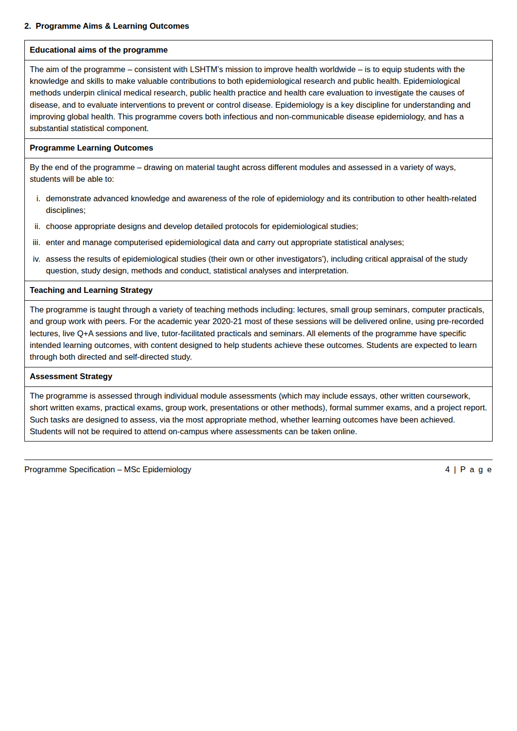2. Programme Aims & Learning Outcomes
| Educational aims of the programme |
| The aim of the programme – consistent with LSHTM’s mission to improve health worldwide – is to equip students with the knowledge and skills to make valuable contributions to both epidemiological research and public health. Epidemiological methods underpin clinical medical research, public health practice and health care evaluation to investigate the causes of disease, and to evaluate interventions to prevent or control disease. Epidemiology is a key discipline for understanding and improving global health. This programme covers both infectious and non-communicable disease epidemiology, and has a substantial statistical component. |
| Programme Learning Outcomes |
| By the end of the programme – drawing on material taught across different modules and assessed in a variety of ways, students will be able to: demonstrate advanced knowledge and awareness of the role of epidemiology and its contribution to other health-related disciplines; choose appropriate designs and develop detailed protocols for epidemiological studies; enter and manage computerised epidemiological data and carry out appropriate statistical analyses; assess the results of epidemiological studies (their own or other investigators'), including critical appraisal of the study question, study design, methods and conduct, statistical analyses and interpretation. |
| Teaching and Learning Strategy |
| The programme is taught through a variety of teaching methods including: lectures, small group seminars, computer practicals, and group work with peers. For the academic year 2020-21 most of these sessions will be delivered online, using pre-recorded lectures, live Q+A sessions and live, tutor-facilitated practicals and seminars. All elements of the programme have specific intended learning outcomes, with content designed to help students achieve these outcomes. Students are expected to learn through both directed and self-directed study. |
| Assessment Strategy |
| The programme is assessed through individual module assessments (which may include essays, other written coursework, short written exams, practical exams, group work, presentations or other methods), formal summer exams, and a project report. Such tasks are designed to assess, via the most appropriate method, whether learning outcomes have been achieved. Students will not be required to attend on-campus where assessments can be taken online. |
Programme Specification – MSc Epidemiology 4 | P a g e